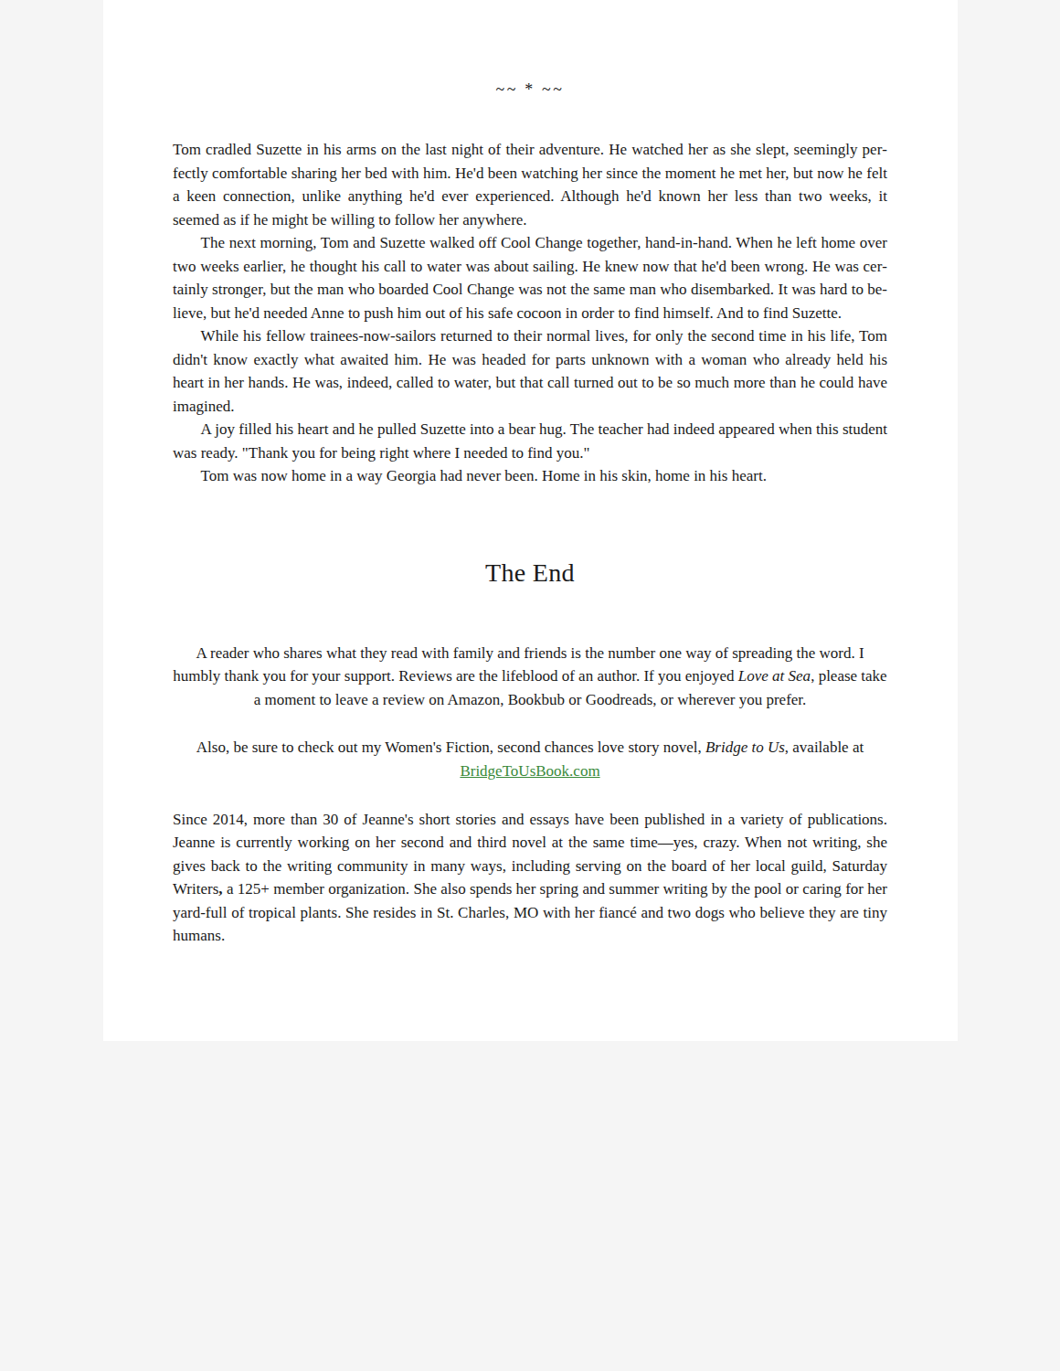~~ * ~~
Tom cradled Suzette in his arms on the last night of their adventure. He watched her as she slept, seemingly perfectly comfortable sharing her bed with him. He'd been watching her since the moment he met her, but now he felt a keen connection, unlike anything he'd ever experienced. Although he'd known her less than two weeks, it seemed as if he might be willing to follow her anywhere.
The next morning, Tom and Suzette walked off Cool Change together, hand-in-hand. When he left home over two weeks earlier, he thought his call to water was about sailing. He knew now that he'd been wrong. He was certainly stronger, but the man who boarded Cool Change was not the same man who disembarked. It was hard to believe, but he'd needed Anne to push him out of his safe cocoon in order to find himself. And to find Suzette.
While his fellow trainees-now-sailors returned to their normal lives, for only the second time in his life, Tom didn't know exactly what awaited him. He was headed for parts unknown with a woman who already held his heart in her hands. He was, indeed, called to water, but that call turned out to be so much more than he could have imagined.
A joy filled his heart and he pulled Suzette into a bear hug. The teacher had indeed appeared when this student was ready. "Thank you for being right where I needed to find you."
Tom was now home in a way Georgia had never been. Home in his skin, home in his heart.
The End
A reader who shares what they read with family and friends is the number one way of spreading the word. I humbly thank you for your support. Reviews are the lifeblood of an author. If you enjoyed Love at Sea, please take a moment to leave a review on Amazon, Bookbub or Goodreads, or wherever you prefer.
Also, be sure to check out my Women's Fiction, second chances love story novel, Bridge to Us, available at BridgeToUsBook.com
Since 2014, more than 30 of Jeanne's short stories and essays have been published in a variety of publications. Jeanne is currently working on her second and third novel at the same time—yes, crazy. When not writing, she gives back to the writing community in many ways, including serving on the board of her local guild, Saturday Writers, a 125+ member organization. She also spends her spring and summer writing by the pool or caring for her yard-full of tropical plants. She resides in St. Charles, MO with her fiancé and two dogs who believe they are tiny humans.